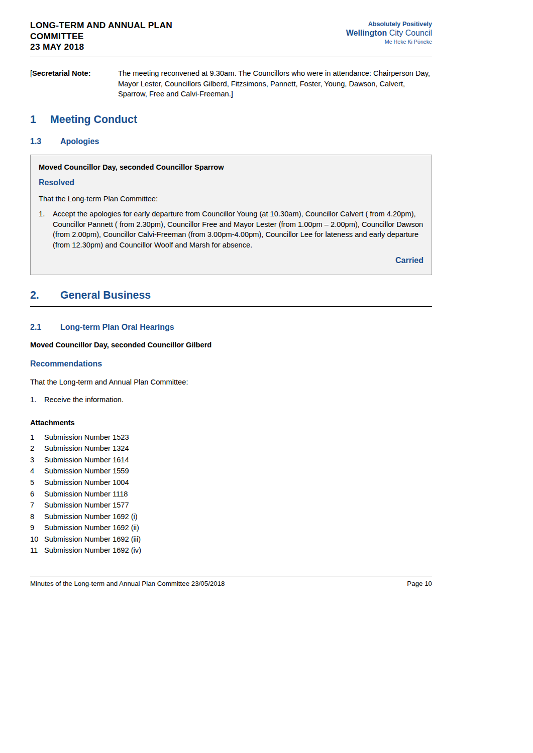LONG-TERM AND ANNUAL PLAN
COMMITTEE
23 MAY 2018
Absolutely Positively
Wellington City Council
Me Heke Ki Pōneke
[Secretarial Note:
The meeting reconvened at 9.30am. The Councillors who were in attendance: Chairperson Day, Mayor Lester, Councillors Gilberd, Fitzsimons, Pannett, Foster, Young, Dawson, Calvert, Sparrow, Free and Calvi-Freeman.]
1 Meeting Conduct
1.3 Apologies
Moved Councillor Day, seconded Councillor Sparrow
Resolved
That the Long-term Plan Committee:
1. Accept the apologies for early departure from Councillor Young (at 10.30am), Councillor Calvert ( from 4.20pm), Councillor Pannett ( from 2.30pm), Councillor Free and Mayor Lester (from 1.00pm – 2.00pm), Councillor Dawson (from 2.00pm), Councillor Calvi-Freeman (from 3.00pm-4.00pm), Councillor Lee for lateness and early departure (from 12.30pm) and Councillor Woolf and Marsh for absence.
Carried
2. General Business
2.1 Long-term Plan Oral Hearings
Moved Councillor Day, seconded Councillor Gilberd
Recommendations
That the Long-term and Annual Plan Committee:
1. Receive the information.
Attachments
1 Submission Number 1523
2 Submission Number 1324
3 Submission Number 1614
4 Submission Number 1559
5 Submission Number 1004
6 Submission Number 1118
7 Submission Number 1577
8 Submission Number 1692 (i)
9 Submission Number 1692 (ii)
10 Submission Number 1692 (iii)
11 Submission Number 1692 (iv)
Minutes of the Long-term and Annual Plan Committee 23/05/2018 Page 10